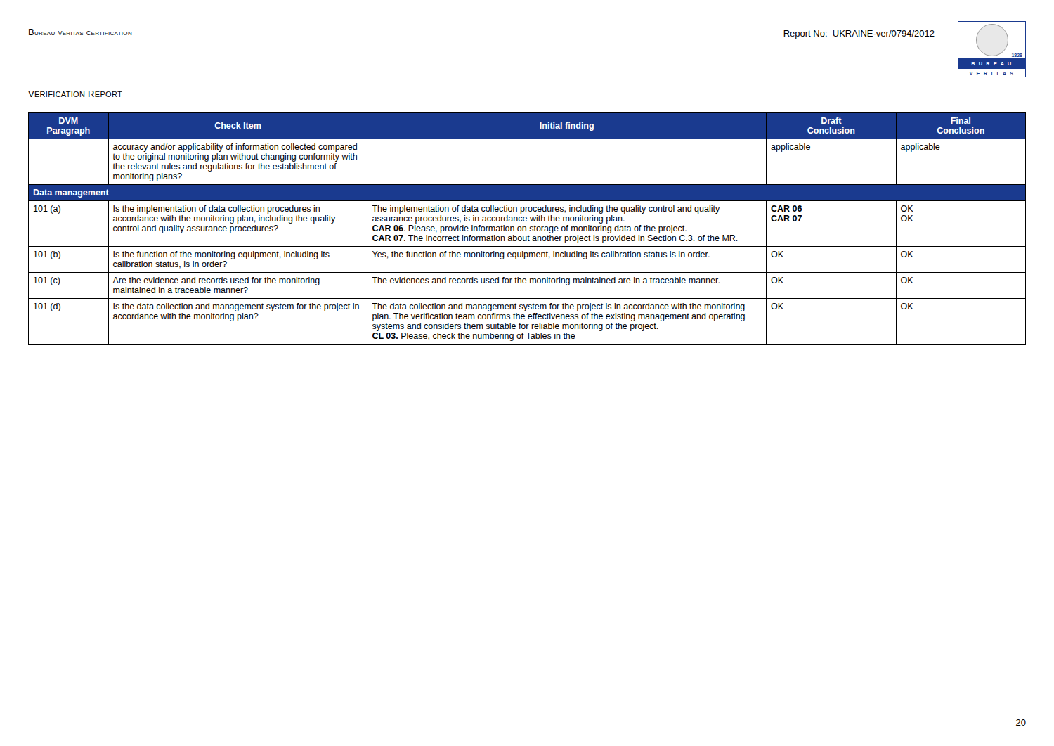BUREAU VERITAS CERTIFICATION
Report No: UKRAINE-ver/0794/2012
1828
B U R E A U
V E R I T A S
VERIFICATION REPORT
| DVM Paragraph | Check Item | Initial finding | Draft Conclusion | Final Conclusion |
| --- | --- | --- | --- | --- |
| | accuracy and/or applicability of information collected compared to the original monitoring plan without changing conformity with the relevant rules and regulations for the establishment of monitoring plans? | | applicable | applicable |
| Data management |
| 101 (a) | Is the implementation of data collection procedures in accordance with the monitoring plan, including the quality control and quality assurance procedures? | The implementation of data collection procedures, including the quality control and quality assurance procedures, is in accordance with the monitoring plan. CAR 06 . Please, provide information on storage of monitoring data of the project. CAR 07 . The incorrect information about another project is provided in Section C.3. of the MR. | CAR 06 CAR 07 | OK OK |
| 101 (b) | Is the function of the monitoring equipment, including its calibration status, is in order? | Yes, the function of the monitoring equipment, including its calibration status is in order. | OK | OK |
| 101 (c) | Are the evidence and records used for the monitoring maintained in a traceable manner? | The evidences and records used for the monitoring maintained are in a traceable manner. | OK | OK |
| 101 (d) | Is the data collection and management system for the project in accordance with the monitoring plan? | The data collection and management system for the project is in accordance with the monitoring plan. The verification team confirms the effectiveness of the existing management and operating systems and considers them suitable for reliable monitoring of the project. CL 03. Please, check the numbering of Tables in the | OK | OK |
20